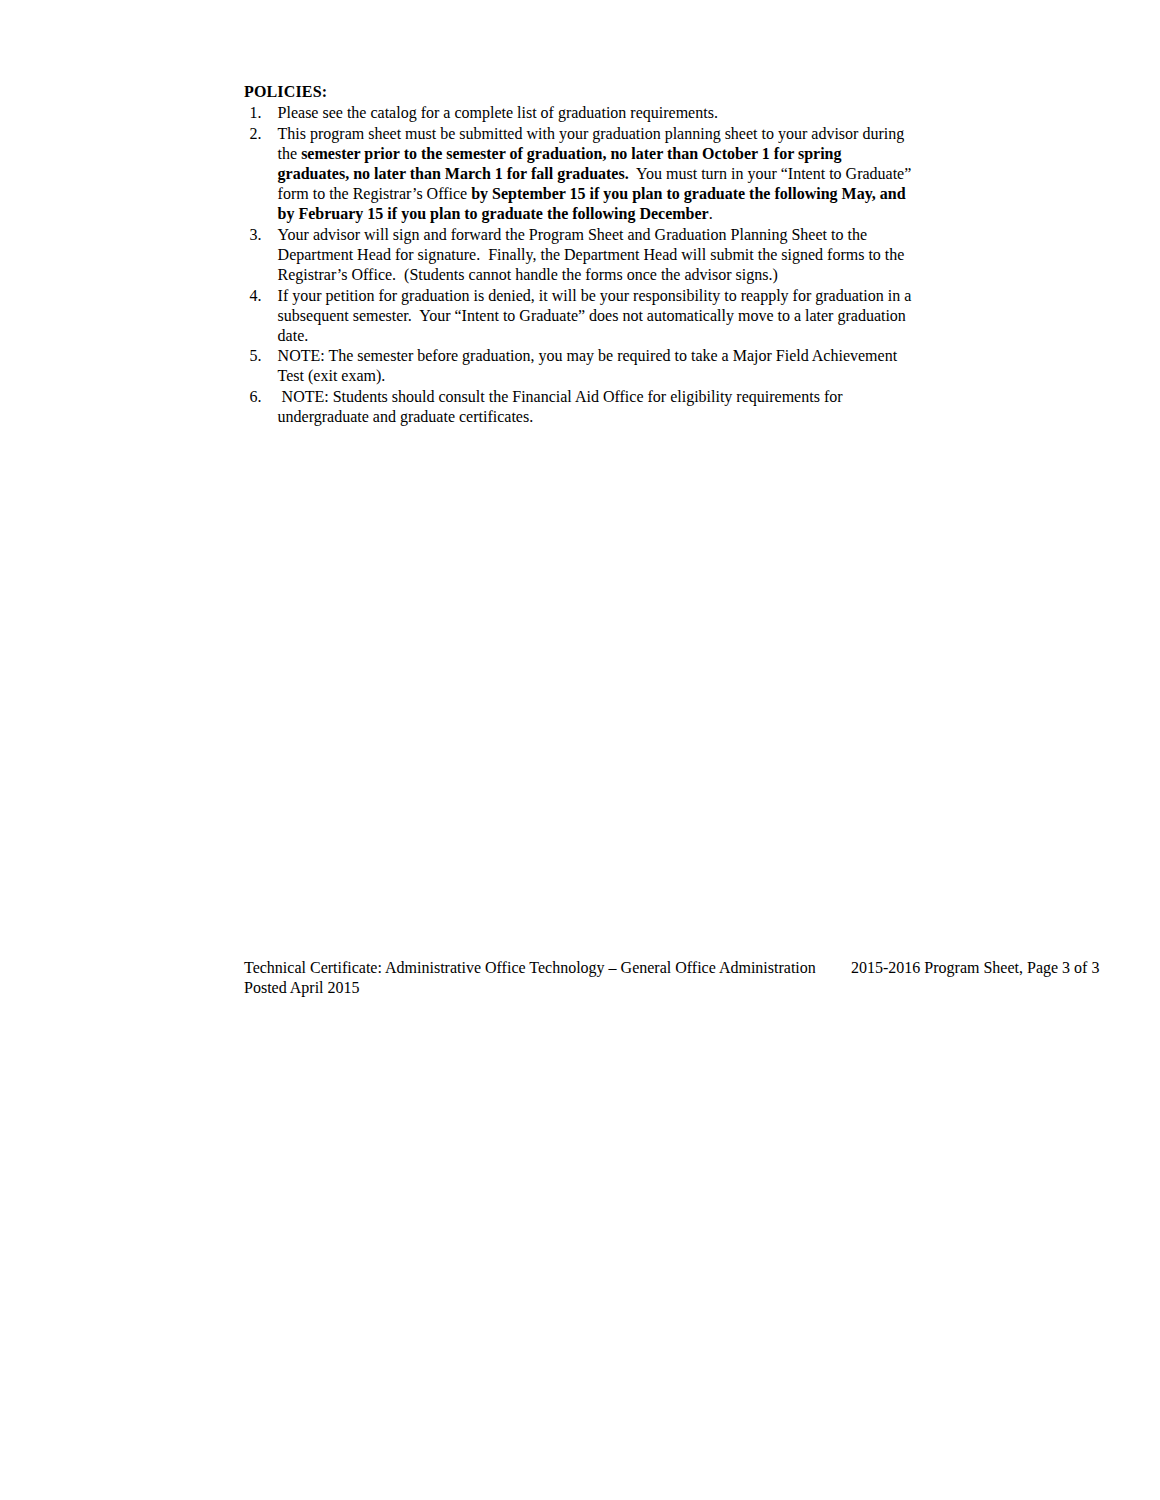POLICIES:
Please see the catalog for a complete list of graduation requirements.
This program sheet must be submitted with your graduation planning sheet to your advisor during the semester prior to the semester of graduation, no later than October 1 for spring graduates, no later than March 1 for fall graduates. You must turn in your “Intent to Graduate” form to the Registrar’s Office by September 15 if you plan to graduate the following May, and by February 15 if you plan to graduate the following December.
Your advisor will sign and forward the Program Sheet and Graduation Planning Sheet to the Department Head for signature. Finally, the Department Head will submit the signed forms to the Registrar’s Office. (Students cannot handle the forms once the advisor signs.)
If your petition for graduation is denied, it will be your responsibility to reapply for graduation in a subsequent semester. Your “Intent to Graduate” does not automatically move to a later graduation date.
NOTE: The semester before graduation, you may be required to take a Major Field Achievement Test (exit exam).
NOTE: Students should consult the Financial Aid Office for eligibility requirements for undergraduate and graduate certificates.
Technical Certificate: Administrative Office Technology – General Office Administration 2015-2016 Program Sheet, Page 3 of 3
Posted April 2015